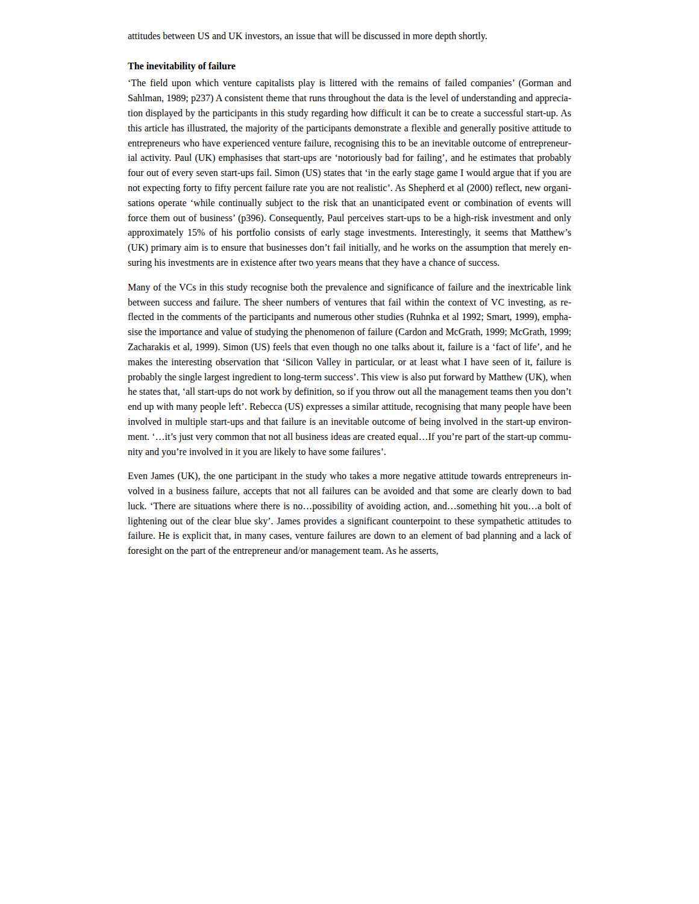attitudes between US and UK investors, an issue that will be discussed in more depth shortly.
The inevitability of failure
‘The field upon which venture capitalists play is littered with the remains of failed companies’ (Gorman and Sahlman, 1989; p237) A consistent theme that runs throughout the data is the level of understanding and appreciation displayed by the participants in this study regarding how difficult it can be to create a successful start-up. As this article has illustrated, the majority of the participants demonstrate a flexible and generally positive attitude to entrepreneurs who have experienced venture failure, recognising this to be an inevitable outcome of entrepreneurial activity. Paul (UK) emphasises that start-ups are ‘notoriously bad for failing’, and he estimates that probably four out of every seven start-ups fail. Simon (US) states that ‘in the early stage game I would argue that if you are not expecting forty to fifty percent failure rate you are not realistic’. As Shepherd et al (2000) reflect, new organisations operate ‘while continually subject to the risk that an unanticipated event or combination of events will force them out of business’ (p396). Consequently, Paul perceives start-ups to be a high-risk investment and only approximately 15% of his portfolio consists of early stage investments. Interestingly, it seems that Matthew’s (UK) primary aim is to ensure that businesses don’t fail initially, and he works on the assumption that merely ensuring his investments are in existence after two years means that they have a chance of success.
Many of the VCs in this study recognise both the prevalence and significance of failure and the inextricable link between success and failure. The sheer numbers of ventures that fail within the context of VC investing, as reflected in the comments of the participants and numerous other studies (Ruhnka et al 1992; Smart, 1999), emphasise the importance and value of studying the phenomenon of failure (Cardon and McGrath, 1999; McGrath, 1999; Zacharakis et al, 1999). Simon (US) feels that even though no one talks about it, failure is a ‘fact of life’, and he makes the interesting observation that ‘Silicon Valley in particular, or at least what I have seen of it, failure is probably the single largest ingredient to long-term success’. This view is also put forward by Matthew (UK), when he states that, ‘all start-ups do not work by definition, so if you throw out all the management teams then you don’t end up with many people left’. Rebecca (US) expresses a similar attitude, recognising that many people have been involved in multiple start-ups and that failure is an inevitable outcome of being involved in the start-up environment. ‘…it’s just very common that not all business ideas are created equal…If you’re part of the start-up community and you’re involved in it you are likely to have some failures’.
Even James (UK), the one participant in the study who takes a more negative attitude towards entrepreneurs involved in a business failure, accepts that not all failures can be avoided and that some are clearly down to bad luck. ‘There are situations where there is no…possibility of avoiding action, and…something hit you…a bolt of lightening out of the clear blue sky’. James provides a significant counterpoint to these sympathetic attitudes to failure. He is explicit that, in many cases, venture failures are down to an element of bad planning and a lack of foresight on the part of the entrepreneur and/or management team. As he asserts,